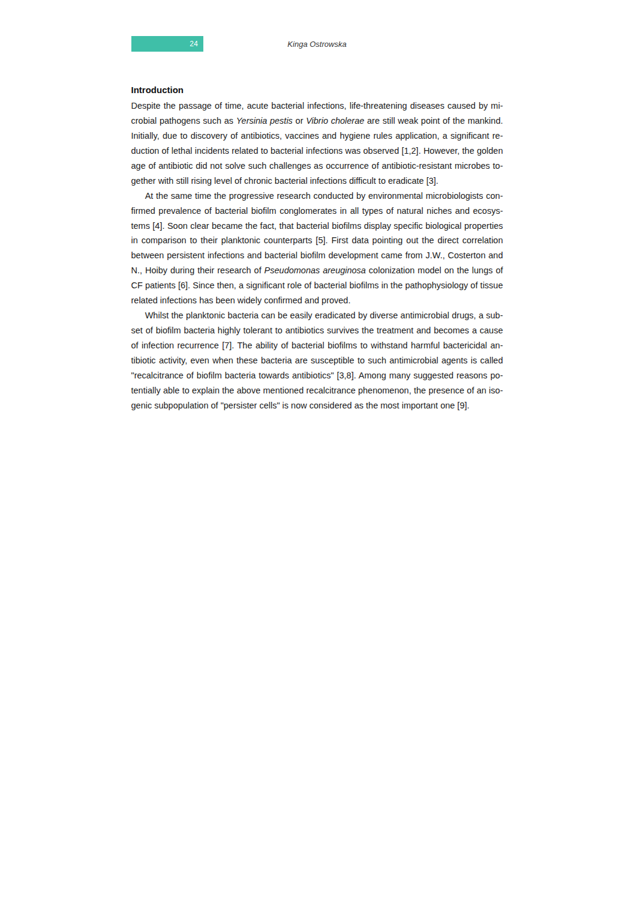24
Kinga Ostrowska
Introduction
Despite the passage of time, acute bacterial infections, life-threatening diseases caused by microbial pathogens such as Yersinia pestis or Vibrio cholerae are still weak point of the mankind. Initially, due to discovery of antibiotics, vaccines and hygiene rules application, a significant reduction of lethal incidents related to bacterial infections was observed [1,2]. However, the golden age of antibiotic did not solve such challenges as occurrence of antibiotic-resistant microbes together with still rising level of chronic bacterial infections difficult to eradicate [3].
At the same time the progressive research conducted by environmental microbiologists confirmed prevalence of bacterial biofilm conglomerates in all types of natural niches and ecosystems [4]. Soon clear became the fact, that bacterial biofilms display specific biological properties in comparison to their planktonic counterparts [5]. First data pointing out the direct correlation between persistent infections and bacterial biofilm development came from J.W., Costerton and N., Hoiby during their research of Pseudomonas areuginosa colonization model on the lungs of CF patients [6]. Since then, a significant role of bacterial biofilms in the pathophysiology of tissue related infections has been widely confirmed and proved.
Whilst the planktonic bacteria can be easily eradicated by diverse antimicrobial drugs, a subset of biofilm bacteria highly tolerant to antibiotics survives the treatment and becomes a cause of infection recurrence [7]. The ability of bacterial biofilms to withstand harmful bactericidal antibiotic activity, even when these bacteria are susceptible to such antimicrobial agents is called "recalcitrance of biofilm bacteria towards antibiotics" [3,8]. Among many suggested reasons potentially able to explain the above mentioned recalcitrance phenomenon, the presence of an isogenic subpopulation of "persister cells" is now considered as the most important one [9].